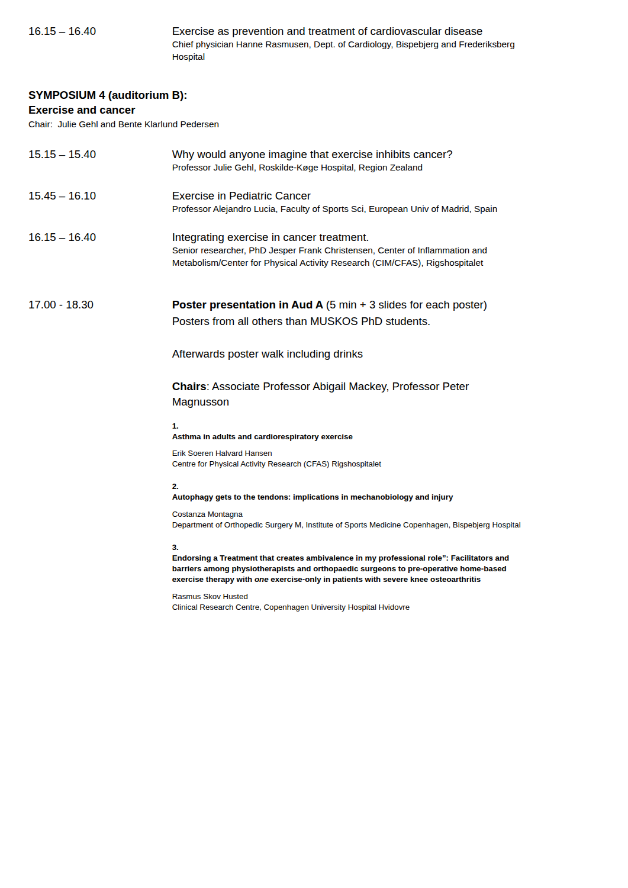16.15 – 16.40
Exercise as prevention and treatment of cardiovascular disease
Chief physician Hanne Rasmusen, Dept. of Cardiology, Bispebjerg and Frederiksberg Hospital
SYMPOSIUM 4 (auditorium B):
Exercise and cancer
Chair: Julie Gehl and Bente Klarlund Pedersen
15.15 – 15.40
Why would anyone imagine that exercise inhibits cancer?
Professor Julie Gehl, Roskilde-Køge Hospital, Region Zealand
15.45 – 16.10
Exercise in Pediatric Cancer
Professor Alejandro Lucia, Faculty of Sports Sci, European Univ of Madrid, Spain
16.15 – 16.40
Integrating exercise in cancer treatment.
Senior researcher, PhD Jesper Frank Christensen, Center of Inflammation and Metabolism/Center for Physical Activity Research (CIM/CFAS), Rigshospitalet
17.00 - 18.30
Poster presentation in Aud A (5 min + 3 slides for each poster)
Posters from all others than MUSKOS PhD students.
Afterwards poster walk including drinks
Chairs: Associate Professor Abigail Mackey, Professor Peter Magnusson
1.
Asthma in adults and cardiorespiratory exercise
Erik Soeren Halvard Hansen
Centre for Physical Activity Research (CFAS) Rigshospitalet
2.
Autophagy gets to the tendons: implications in mechanobiology and injury
Costanza Montagna
Department of Orthopedic Surgery M, Institute of Sports Medicine Copenhagen, Bispebjerg Hospital
3.
Endorsing a Treatment that creates ambivalence in my professional role”: Facilitators and barriers among physiotherapists and orthopaedic surgeons to pre-operative home-based exercise therapy with one exercise-only in patients with severe knee osteoarthritis
Rasmus Skov Husted
Clinical Research Centre, Copenhagen University Hospital Hvidovre